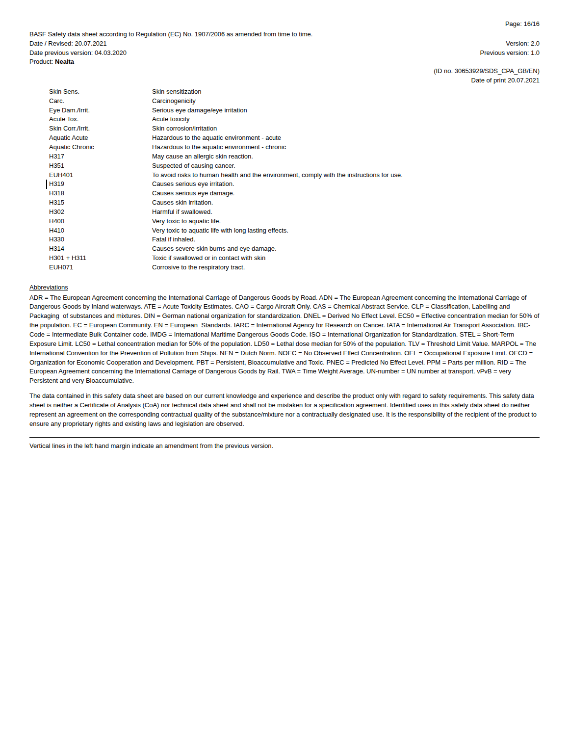Page: 16/16
BASF Safety data sheet according to Regulation (EC) No. 1907/2006 as amended from time to time.
Date / Revised: 20.07.2021
Version: 2.0
Date previous version: 04.03.2020
Previous version: 1.0
Product: Nealta
(ID no. 30653929/SDS_CPA_GB/EN)
Date of print 20.07.2021
| Skin Sens. | Skin sensitization |
| Carc. | Carcinogenicity |
| Eye Dam./Irrit. | Serious eye damage/eye irritation |
| Acute Tox. | Acute toxicity |
| Skin Corr./Irrit. | Skin corrosion/irritation |
| Aquatic Acute | Hazardous to the aquatic environment - acute |
| Aquatic Chronic | Hazardous to the aquatic environment - chronic |
| H317 | May cause an allergic skin reaction. |
| H351 | Suspected of causing cancer. |
| EUH401 | To avoid risks to human health and the environment, comply with the instructions for use. |
| H319 | Causes serious eye irritation. |
| H318 | Causes serious eye damage. |
| H315 | Causes skin irritation. |
| H302 | Harmful if swallowed. |
| H400 | Very toxic to aquatic life. |
| H410 | Very toxic to aquatic life with long lasting effects. |
| H330 | Fatal if inhaled. |
| H314 | Causes severe skin burns and eye damage. |
| H301 + H311 | Toxic if swallowed or in contact with skin |
| EUH071 | Corrosive to the respiratory tract. |
Abbreviations
ADR = The European Agreement concerning the International Carriage of Dangerous Goods by Road. ADN = The European Agreement concerning the International Carriage of Dangerous Goods by Inland waterways. ATE = Acute Toxicity Estimates. CAO = Cargo Aircraft Only. CAS = Chemical Abstract Service. CLP = Classification, Labelling and Packaging of substances and mixtures. DIN = German national organization for standardization. DNEL = Derived No Effect Level. EC50 = Effective concentration median for 50% of the population. EC = European Community. EN = European Standards. IARC = International Agency for Research on Cancer. IATA = International Air Transport Association. IBC-Code = Intermediate Bulk Container code. IMDG = International Maritime Dangerous Goods Code. ISO = International Organization for Standardization. STEL = Short-Term Exposure Limit. LC50 = Lethal concentration median for 50% of the population. LD50 = Lethal dose median for 50% of the population. TLV = Threshold Limit Value. MARPOL = The International Convention for the Prevention of Pollution from Ships. NEN = Dutch Norm. NOEC = No Observed Effect Concentration. OEL = Occupational Exposure Limit. OECD = Organization for Economic Cooperation and Development. PBT = Persistent, Bioaccumulative and Toxic. PNEC = Predicted No Effect Level. PPM = Parts per million. RID = The European Agreement concerning the International Carriage of Dangerous Goods by Rail. TWA = Time Weight Average. UN-number = UN number at transport. vPvB = very Persistent and very Bioaccumulative.
The data contained in this safety data sheet are based on our current knowledge and experience and describe the product only with regard to safety requirements. This safety data sheet is neither a Certificate of Analysis (CoA) nor technical data sheet and shall not be mistaken for a specification agreement. Identified uses in this safety data sheet do neither represent an agreement on the corresponding contractual quality of the substance/mixture nor a contractually designated use. It is the responsibility of the recipient of the product to ensure any proprietary rights and existing laws and legislation are observed.
Vertical lines in the left hand margin indicate an amendment from the previous version.